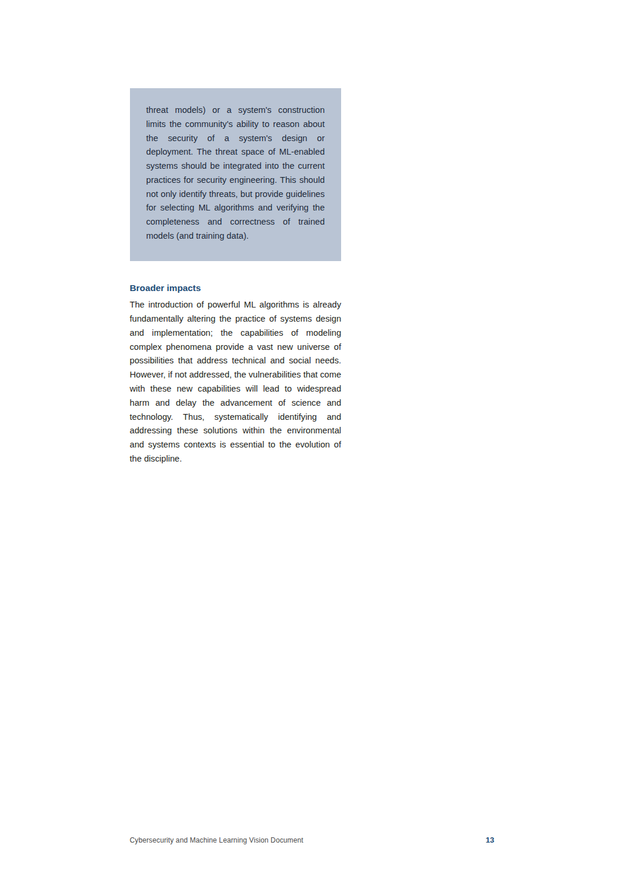threat models) or a system's construction limits the community's ability to reason about the security of a system's design or deployment. The threat space of ML-enabled systems should be integrated into the current practices for security engineering. This should not only identify threats, but provide guidelines for selecting ML algorithms and verifying the completeness and correctness of trained models (and training data).
Broader impacts
The introduction of powerful ML algorithms is already fundamentally altering the practice of systems design and implementation; the capabilities of modeling complex phenomena provide a vast new universe of possibilities that address technical and social needs. However, if not addressed, the vulnerabilities that come with these new capabilities will lead to widespread harm and delay the advancement of science and technology. Thus, systematically identifying and addressing these solutions within the environmental and systems contexts is essential to the evolution of the discipline.
Cybersecurity and Machine Learning Vision Document 13